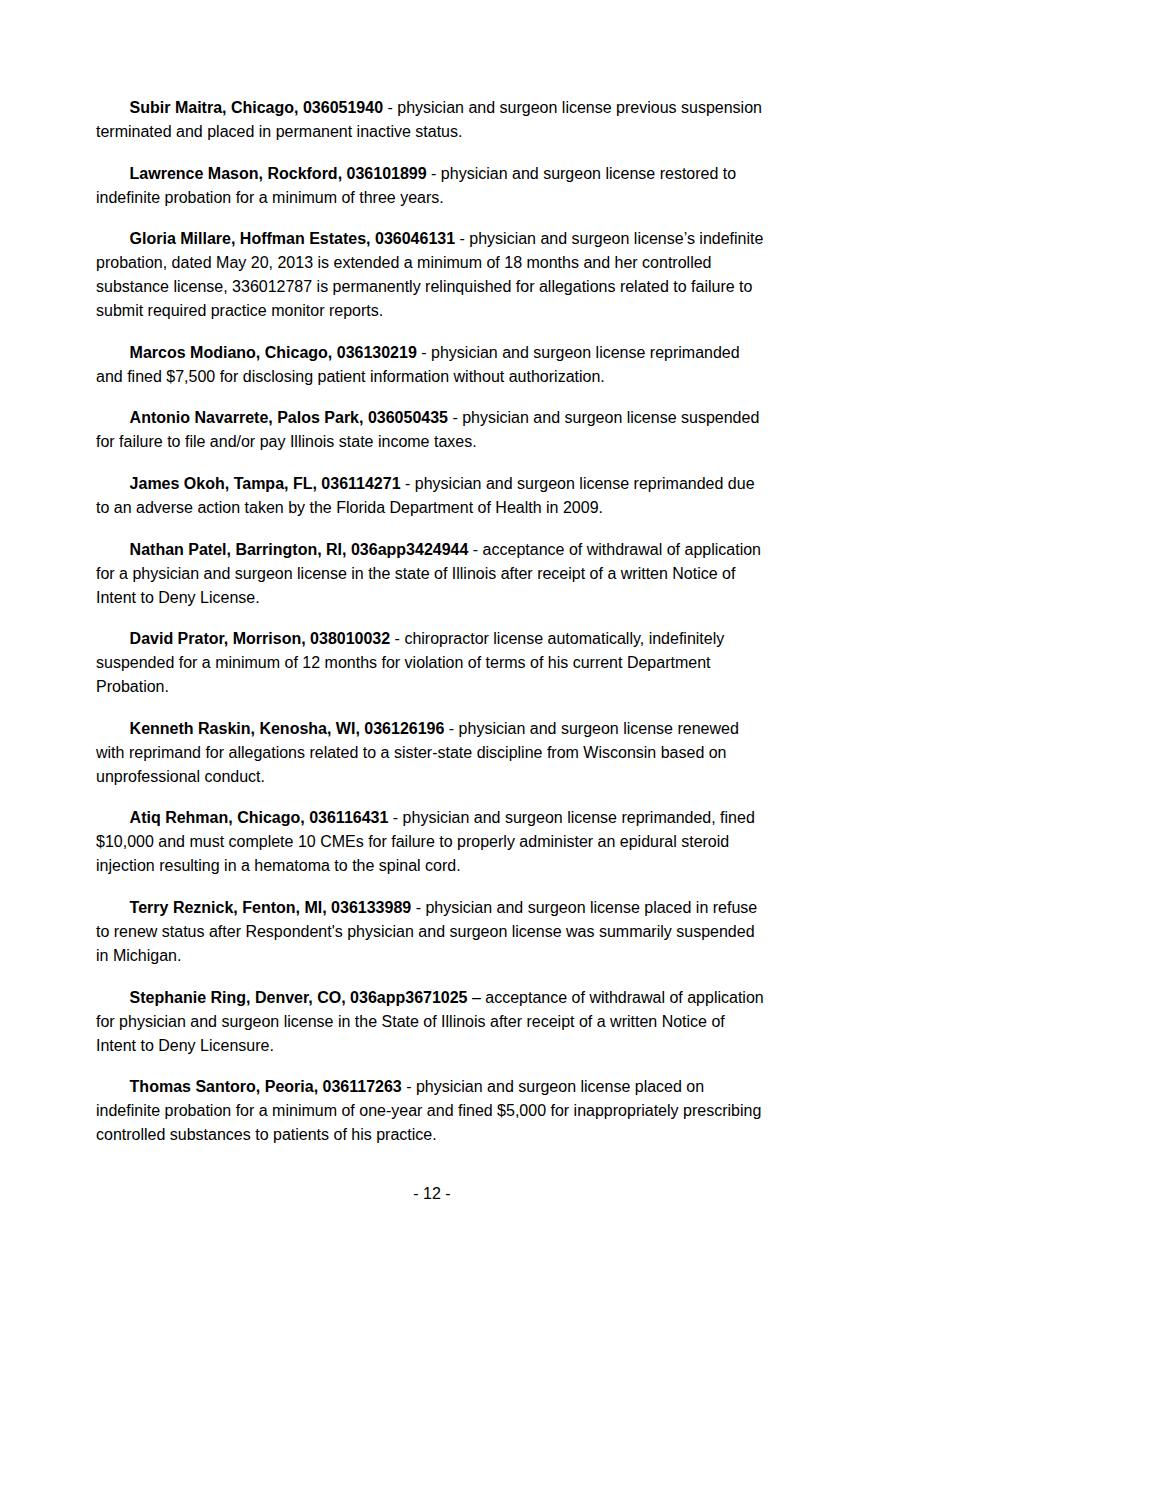Subir Maitra, Chicago, 036051940 - physician and surgeon license previous suspension terminated and placed in permanent inactive status.
Lawrence Mason, Rockford, 036101899 - physician and surgeon license restored to indefinite probation for a minimum of three years.
Gloria Millare, Hoffman Estates, 036046131 - physician and surgeon license’s indefinite probation, dated May 20, 2013 is extended a minimum of 18 months and her controlled substance license, 336012787 is permanently relinquished for allegations related to failure to submit required practice monitor reports.
Marcos Modiano, Chicago, 036130219 - physician and surgeon license reprimanded and fined $7,500 for disclosing patient information without authorization.
Antonio Navarrete, Palos Park, 036050435 - physician and surgeon license suspended for failure to file and/or pay Illinois state income taxes.
James Okoh, Tampa, FL, 036114271 - physician and surgeon license reprimanded due to an adverse action taken by the Florida Department of Health in 2009.
Nathan Patel, Barrington, RI, 036app3424944 - acceptance of withdrawal of application for a physician and surgeon license in the state of Illinois after receipt of a written Notice of Intent to Deny License.
David Prator, Morrison, 038010032 - chiropractor license automatically, indefinitely suspended for a minimum of 12 months for violation of terms of his current Department Probation.
Kenneth Raskin, Kenosha, WI, 036126196 - physician and surgeon license renewed with reprimand for allegations related to a sister-state discipline from Wisconsin based on unprofessional conduct.
Atiq Rehman, Chicago, 036116431 - physician and surgeon license reprimanded, fined $10,000 and must complete 10 CMEs for failure to properly administer an epidural steroid injection resulting in a hematoma to the spinal cord.
Terry Reznick, Fenton, MI, 036133989 - physician and surgeon license placed in refuse to renew status after Respondent's physician and surgeon license was summarily suspended in Michigan.
Stephanie Ring, Denver, CO, 036app3671025 – acceptance of withdrawal of application for physician and surgeon license in the State of Illinois after receipt of a written Notice of Intent to Deny Licensure.
Thomas Santoro, Peoria, 036117263 - physician and surgeon license placed on indefinite probation for a minimum of one-year and fined $5,000 for inappropriately prescribing controlled substances to patients of his practice.
- 12 -